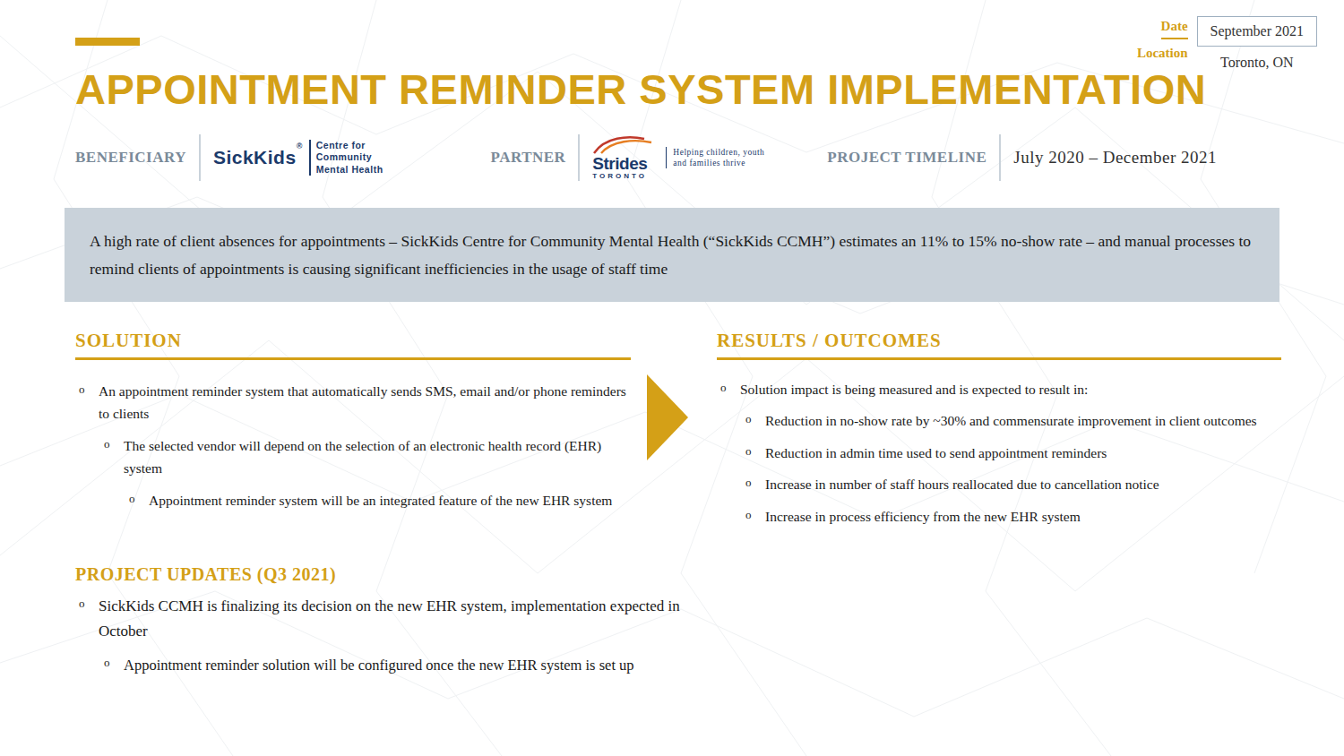Appointment Reminder System Implementation
Date
Location
September 2021
Toronto, ON
BENEFICIARY
SickKids®
Centre for
Community
Mental Health
PARTNER
Strides
TORONTO
Helping children, youth
and families thrive
PROJECT TIMELINE
July 2020 – December 2021
A high rate of client absences for appointments – SickKids Centre for Community Mental Health (“SickKids CCMH”) estimates an 11% to 15% no-show rate – and manual processes to remind clients of appointments is causing significant inefficiencies in the usage of staff time
Solution
An appointment reminder system that automatically sends SMS, email and/or phone reminders to clients
The selected vendor will depend on the selection of an electronic health record (EHR) system
Appointment reminder system will be an integrated feature of the new EHR system
Results / Outcomes
Solution impact is being measured and is expected to result in:
Reduction in no-show rate by ~30% and commensurate improvement in client outcomes
Reduction in admin time used to send appointment reminders
Increase in number of staff hours reallocated due to cancellation notice
Increase in process efficiency from the new EHR system
Project Updates (Q3 2021)
SickKids CCMH is finalizing its decision on the new EHR system, implementation expected in October
Appointment reminder solution will be configured once the new EHR system is set up
8